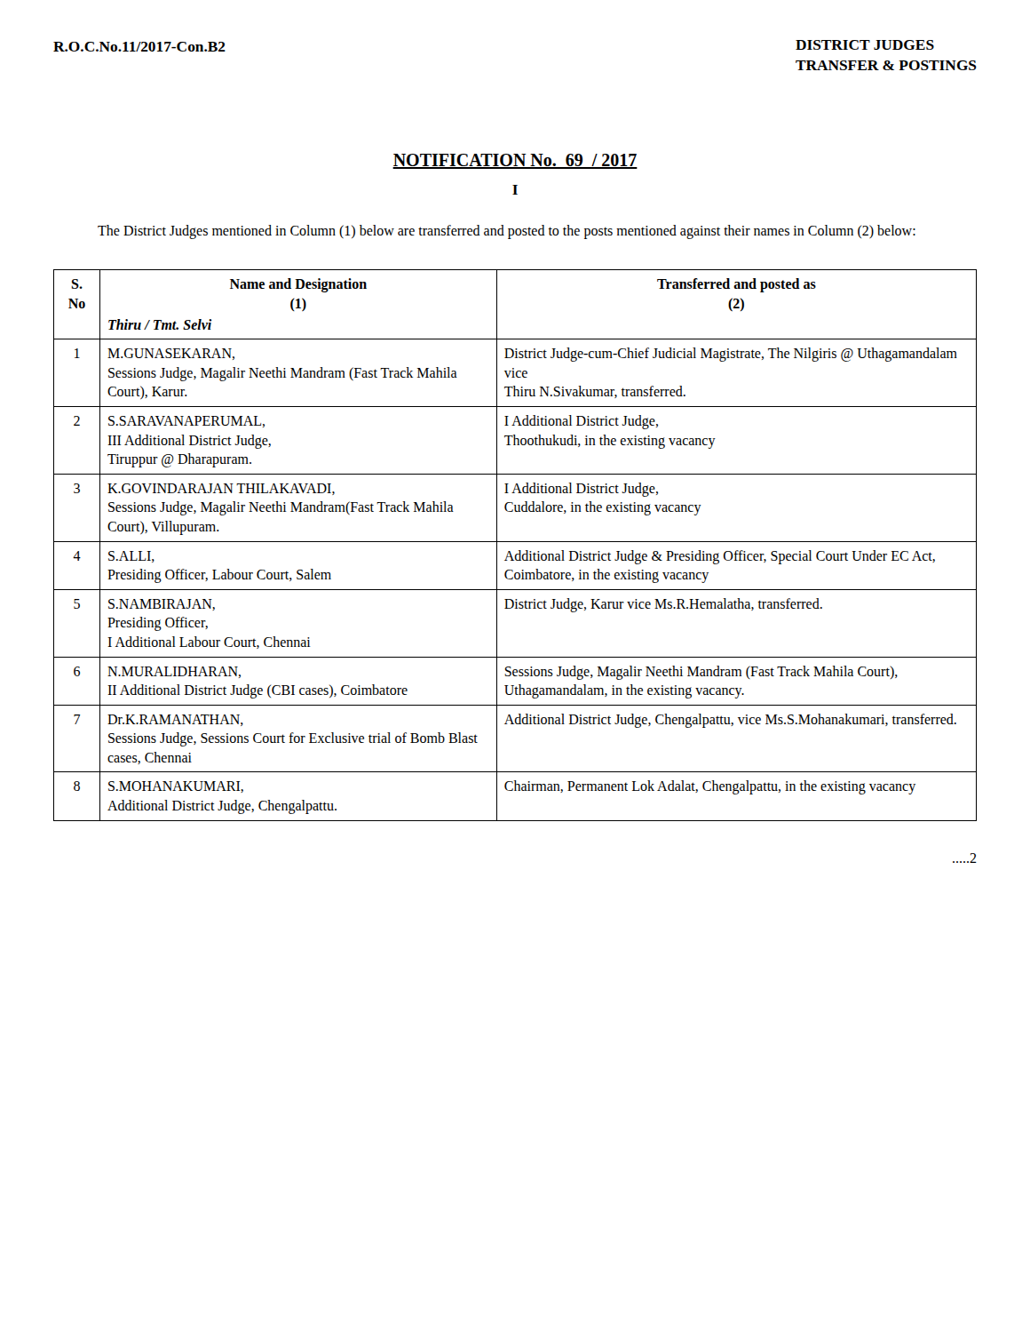R.O.C.No.11/2017-Con.B2
DISTRICT JUDGES
TRANSFER & POSTINGS
NOTIFICATION No. 69 / 2017
I
The District Judges mentioned in Column (1) below are transferred and posted to the posts mentioned against their names in Column (2) below:
| S. No | Name and Designation (1) Thiru / Tmt. Selvi | Transferred and posted as (2) |
| --- | --- | --- |
| 1 | M.GUNASEKARAN, Sessions Judge, Magalir Neethi Mandram (Fast Track Mahila Court), Karur. | District Judge-cum-Chief Judicial Magistrate, The Nilgiris @ Uthagamandalam vice Thiru N.Sivakumar, transferred. |
| 2 | S.SARAVANAPERUMAL, III Additional District Judge, Tiruppur @ Dharapuram. | I Additional District Judge, Thoothukudi, in the existing vacancy |
| 3 | K.GOVINDARAJAN THILAKAVADI, Sessions Judge, Magalir Neethi Mandram(Fast Track Mahila Court), Villupuram. | I Additional District Judge, Cuddalore, in the existing vacancy |
| 4 | S.ALLI, Presiding Officer, Labour Court, Salem | Additional District Judge & Presiding Officer, Special Court Under EC Act, Coimbatore, in the existing vacancy |
| 5 | S.NAMBIRAJAN, Presiding Officer, I Additional Labour Court, Chennai | District Judge, Karur vice Ms.R.Hemalatha, transferred. |
| 6 | N.MURALIDHARAN, II Additional District Judge (CBI cases), Coimbatore | Sessions Judge, Magalir Neethi Mandram (Fast Track Mahila Court), Uthagamandalam, in the existing vacancy. |
| 7 | Dr.K.RAMANATHAN, Sessions Judge, Sessions Court for Exclusive trial of Bomb Blast cases, Chennai | Additional District Judge, Chengalpattu, vice Ms.S.Mohanakumari, transferred. |
| 8 | S.MOHANAKUMARI, Additional District Judge, Chengalpattu. | Chairman, Permanent Lok Adalat, Chengalpattu, in the existing vacancy |
.....2